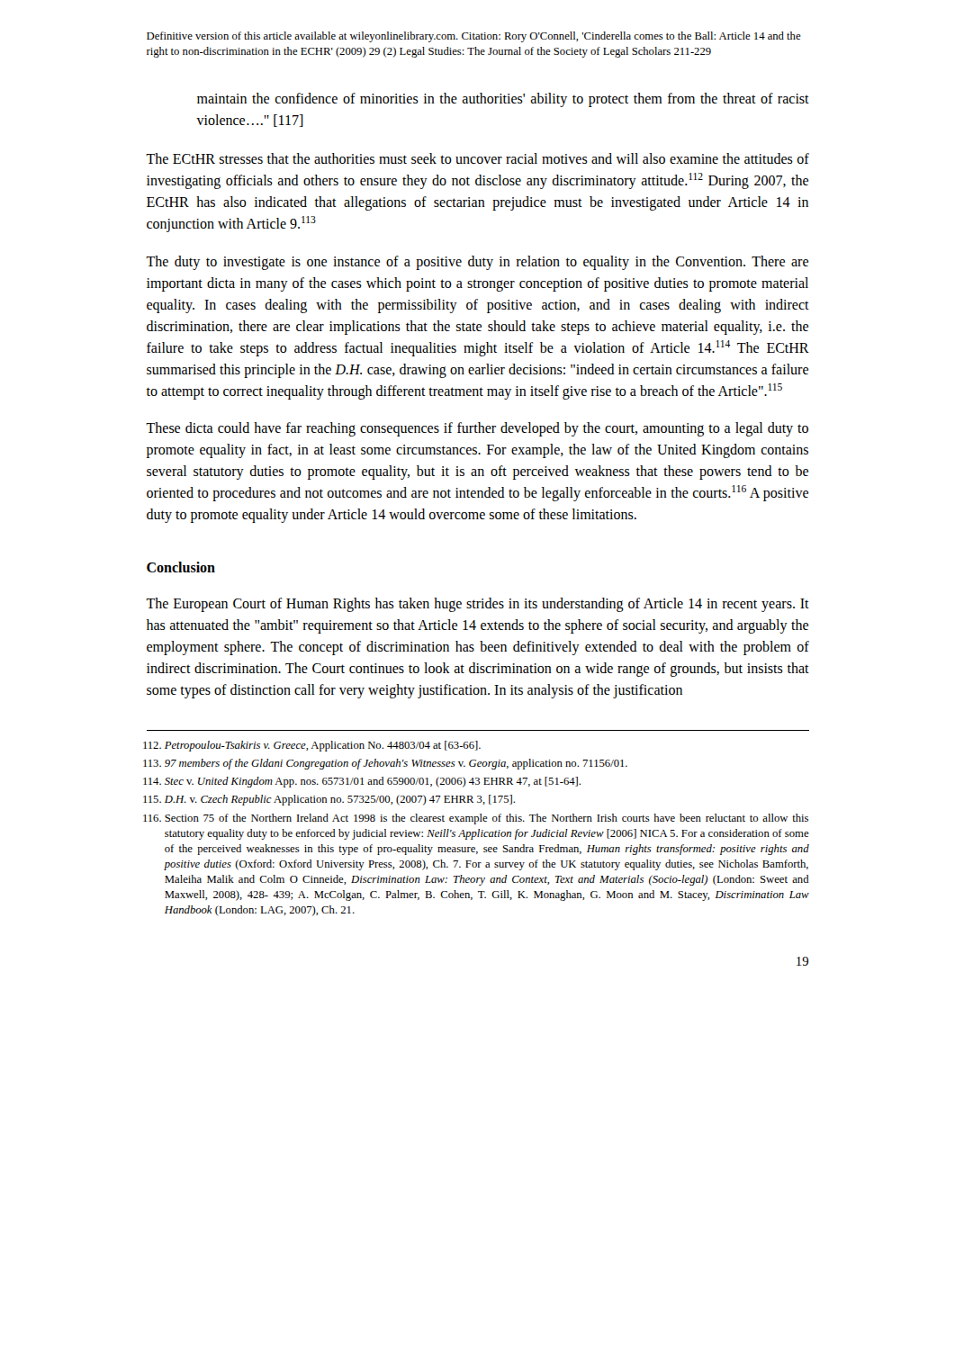Definitive version of this article available at wileyonlinelibrary.com. Citation: Rory O'Connell, 'Cinderella comes to the Ball: Article 14 and the right to non-discrimination in the ECHR' (2009) 29 (2) Legal Studies: The Journal of the Society of Legal Scholars 211-229
maintain the confidence of minorities in the authorities' ability to protect them from the threat of racist violence…." [117]
The ECtHR stresses that the authorities must seek to uncover racial motives and will also examine the attitudes of investigating officials and others to ensure they do not disclose any discriminatory attitude.112 During 2007, the ECtHR has also indicated that allegations of sectarian prejudice must be investigated under Article 14 in conjunction with Article 9.113
The duty to investigate is one instance of a positive duty in relation to equality in the Convention. There are important dicta in many of the cases which point to a stronger conception of positive duties to promote material equality. In cases dealing with the permissibility of positive action, and in cases dealing with indirect discrimination, there are clear implications that the state should take steps to achieve material equality, i.e. the failure to take steps to address factual inequalities might itself be a violation of Article 14.114 The ECtHR summarised this principle in the D.H. case, drawing on earlier decisions: "indeed in certain circumstances a failure to attempt to correct inequality through different treatment may in itself give rise to a breach of the Article".115
These dicta could have far reaching consequences if further developed by the court, amounting to a legal duty to promote equality in fact, in at least some circumstances. For example, the law of the United Kingdom contains several statutory duties to promote equality, but it is an oft perceived weakness that these powers tend to be oriented to procedures and not outcomes and are not intended to be legally enforceable in the courts.116 A positive duty to promote equality under Article 14 would overcome some of these limitations.
Conclusion
The European Court of Human Rights has taken huge strides in its understanding of Article 14 in recent years. It has attenuated the "ambit" requirement so that Article 14 extends to the sphere of social security, and arguably the employment sphere. The concept of discrimination has been definitively extended to deal with the problem of indirect discrimination. The Court continues to look at discrimination on a wide range of grounds, but insists that some types of distinction call for very weighty justification. In its analysis of the justification
Petropoulou-Tsakiris v. Greece, Application No. 44803/04 at [63-66].
97 members of the Gldani Congregation of Jehovah's Witnesses v. Georgia, application no. 71156/01.
Stec v. United Kingdom App. nos. 65731/01 and 65900/01, (2006) 43 EHRR 47, at [51-64].
D.H. v. Czech Republic Application no. 57325/00, (2007) 47 EHRR 3, [175].
Section 75 of the Northern Ireland Act 1998 is the clearest example of this. The Northern Irish courts have been reluctant to allow this statutory equality duty to be enforced by judicial review: Neill's Application for Judicial Review [2006] NICA 5. For a consideration of some of the perceived weaknesses in this type of pro-equality measure, see Sandra Fredman, Human rights transformed: positive rights and positive duties (Oxford: Oxford University Press, 2008), Ch. 7. For a survey of the UK statutory equality duties, see Nicholas Bamforth, Maleiha Malik and Colm O Cinneide, Discrimination Law: Theory and Context, Text and Materials (Socio-legal) (London: Sweet and Maxwell, 2008), 428- 439; A. McColgan, C. Palmer, B. Cohen, T. Gill, K. Monaghan, G. Moon and M. Stacey, Discrimination Law Handbook (London: LAG, 2007), Ch. 21.
19